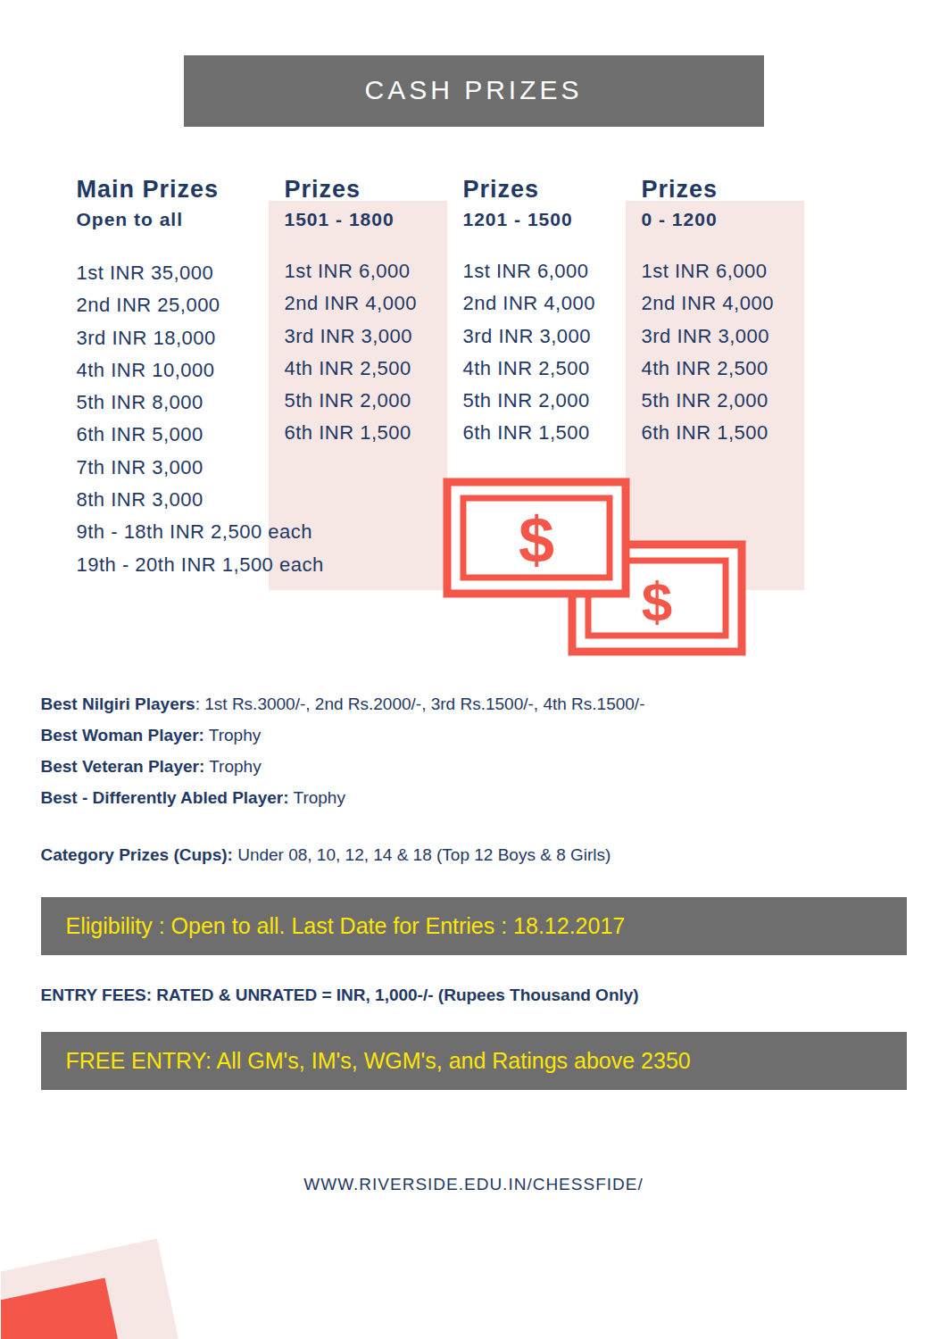CASH PRIZES
Main Prizes
Open to all
1st INR 35,000
2nd INR 25,000
3rd INR 18,000
4th INR 10,000
5th INR 8,000
6th INR 5,000
7th INR 3,000
8th INR 3,000
9th - 18th INR 2,500 each
19th - 20th INR 1,500 each
Prizes
1501 - 1800
1st INR 6,000
2nd INR 4,000
3rd INR 3,000
4th INR 2,500
5th INR 2,000
6th INR 1,500
Prizes
1201 - 1500
1st INR 6,000
2nd INR 4,000
3rd INR 3,000
4th INR 2,500
5th INR 2,000
6th INR 1,500
Prizes
0 - 1200
1st INR 6,000
2nd INR 4,000
3rd INR 3,000
4th INR 2,500
5th INR 2,000
6th INR 1,500
$ $
Best Nilgiri Players: 1st Rs.3000/-, 2nd Rs.2000/-, 3rd Rs.1500/-, 4th Rs.1500/-
Best Woman Player: Trophy
Best Veteran Player: Trophy
Best - Differently Abled Player: Trophy
Category Prizes (Cups): Under 08, 10, 12, 14 & 18 (Top 12 Boys & 8 Girls)
Eligibility : Open to all. Last Date for Entries : 18.12.2017
ENTRY FEES: RATED & UNRATED = INR, 1,000-/- (Rupees Thousand Only)
FREE ENTRY: All GM's, IM's, WGM's, and Ratings above 2350
WWW.RIVERSIDE.EDU.IN/CHESSFIDE/